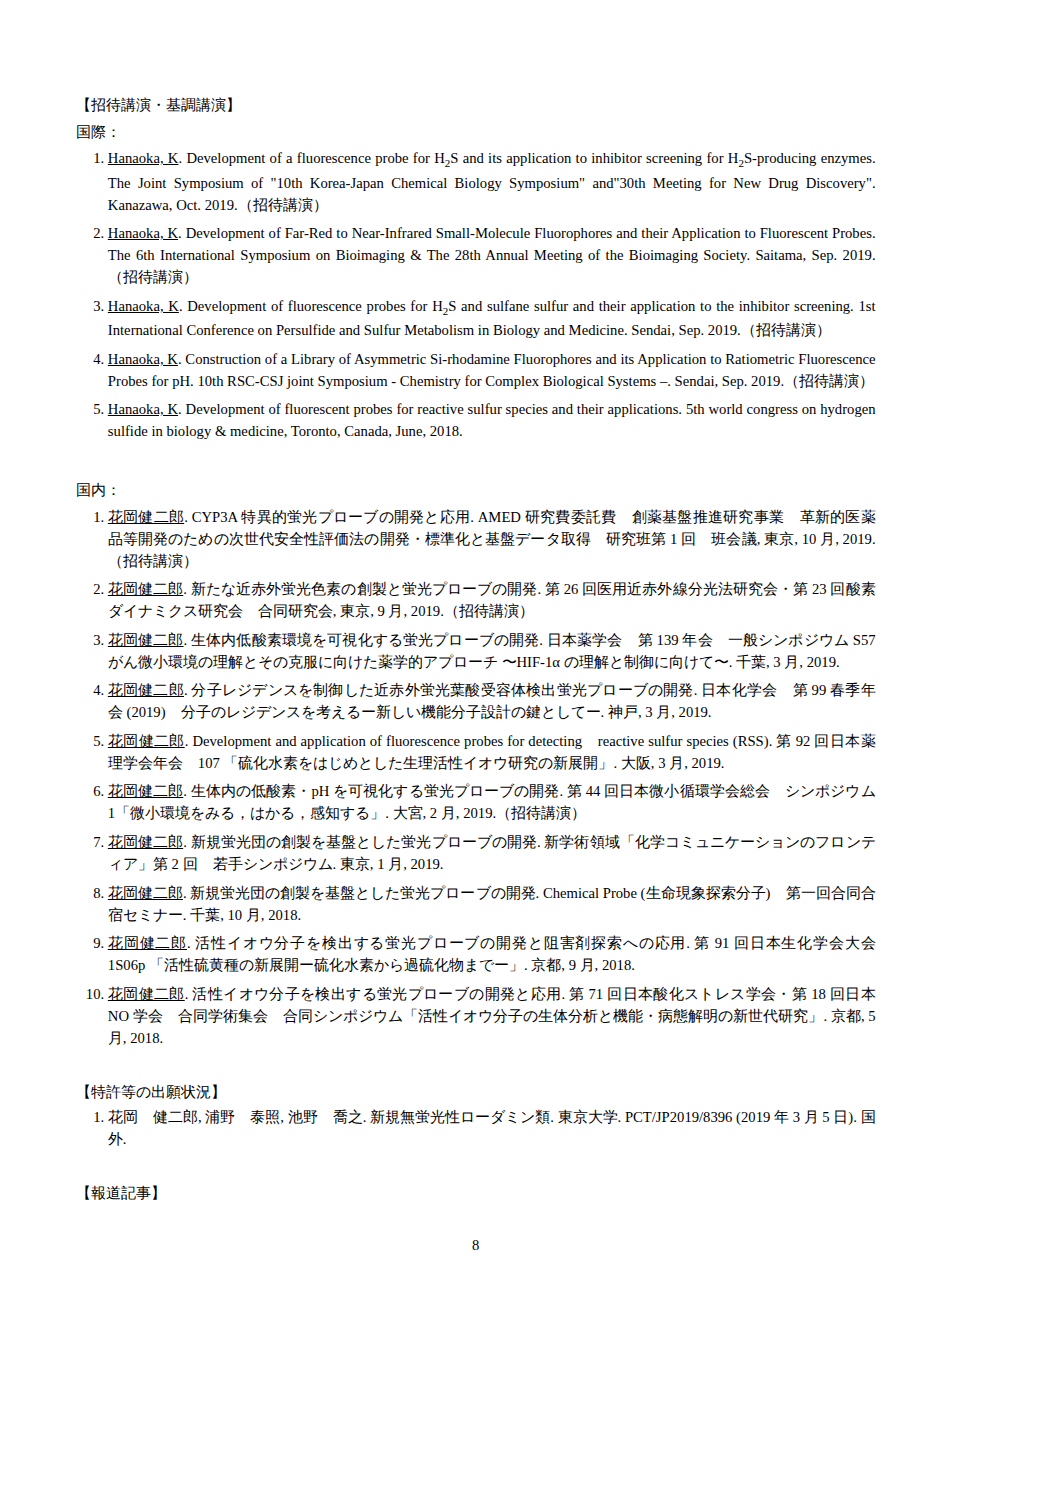【招待講演・基調講演】
国際：
Hanaoka, K. Development of a fluorescence probe for H2S and its application to inhibitor screening for H2S-producing enzymes. The Joint Symposium of "10th Korea-Japan Chemical Biology Symposium" and"30th Meeting for New Drug Discovery". Kanazawa, Oct. 2019.（招待講演）
Hanaoka, K. Development of Far-Red to Near-Infrared Small-Molecule Fluorophores and their Application to Fluorescent Probes. The 6th International Symposium on Bioimaging & The 28th Annual Meeting of the Bioimaging Society. Saitama, Sep. 2019.（招待講演）
Hanaoka, K. Development of fluorescence probes for H2S and sulfane sulfur and their application to the inhibitor screening. 1st International Conference on Persulfide and Sulfur Metabolism in Biology and Medicine. Sendai, Sep. 2019.（招待講演）
Hanaoka, K. Construction of a Library of Asymmetric Si-rhodamine Fluorophores and its Application to Ratiometric Fluorescence Probes for pH. 10th RSC-CSJ joint Symposium - Chemistry for Complex Biological Systems –. Sendai, Sep. 2019.（招待講演）
Hanaoka, K. Development of fluorescent probes for reactive sulfur species and their applications. 5th world congress on hydrogen sulfide in biology & medicine, Toronto, Canada, June, 2018.
国内：
花岡健二郎. CYP3A 特異的蛍光プローブの開発と応用. AMED 研究費委託費　創薬基盤推進研究事業　革新的医薬品等開発のための次世代安全性評価法の開発・標準化と基盤データ取得　研究班第 1 回　班会議, 東京, 10 月, 2019.（招待講演）
花岡健二郎. 新たな近赤外蛍光色素の創製と蛍光プローブの開発. 第 26 回医用近赤外線分光法研究会・第 23 回酸素ダイナミクス研究会　合同研究会, 東京, 9 月, 2019.（招待講演）
花岡健二郎. 生体内低酸素環境を可視化する蛍光プローブの開発. 日本薬学会　第 139 年会　一般シンポジウム S57 がん微小環境の理解とその克服に向けた薬学的アプローチ 〜HIF-1α の理解と制御に向けて〜. 千葉, 3 月, 2019.
花岡健二郎. 分子レジデンスを制御した近赤外蛍光葉酸受容体検出蛍光プローブの開発. 日本化学会　第 99 春季年会 (2019)　分子のレジデンスを考えるー新しい機能分子設計の鍵としてー. 神戸, 3 月, 2019.
花岡健二郎. Development and application of fluorescence probes for detecting　reactive sulfur species (RSS). 第 92 回日本薬理学会年会　107 「硫化水素をはじめとした生理活性イオウ研究の新展開」. 大阪, 3 月, 2019.
花岡健二郎. 生体内の低酸素・pH を可視化する蛍光プローブの開発. 第 44 回日本微小循環学会総会　シンポジウム 1「微小環境をみる，はかる，感知する」. 大宮, 2 月, 2019.（招待講演）
花岡健二郎. 新規蛍光団の創製を基盤とした蛍光プローブの開発. 新学術領域「化学コミュニケーションのフロンティア」第 2 回　若手シンポジウム. 東京, 1 月, 2019.
花岡健二郎. 新規蛍光団の創製を基盤とした蛍光プローブの開発. Chemical Probe (生命現象探索分子)　第一回合同合宿セミナー. 千葉, 10 月, 2018.
花岡健二郎. 活性イオウ分子を検出する蛍光プローブの開発と阻害剤探索への応用. 第 91 回日本生化学会大会　1S06p 「活性硫黄種の新展開ー硫化水素から過硫化物までー」. 京都, 9 月, 2018.
花岡健二郎. 活性イオウ分子を検出する蛍光プローブの開発と応用. 第 71 回日本酸化ストレス学会・第 18 回日本 NO 学会　合同学術集会　合同シンポジウム「活性イオウ分子の生体分析と機能・病態解明の新世代研究」. 京都, 5 月, 2018.
【特許等の出願状況】
花岡　健二郎, 浦野　泰照, 池野　喬之. 新規無蛍光性ローダミン類. 東京大学. PCT/JP2019/8396 (2019 年 3 月 5 日). 国外.
【報道記事】
8